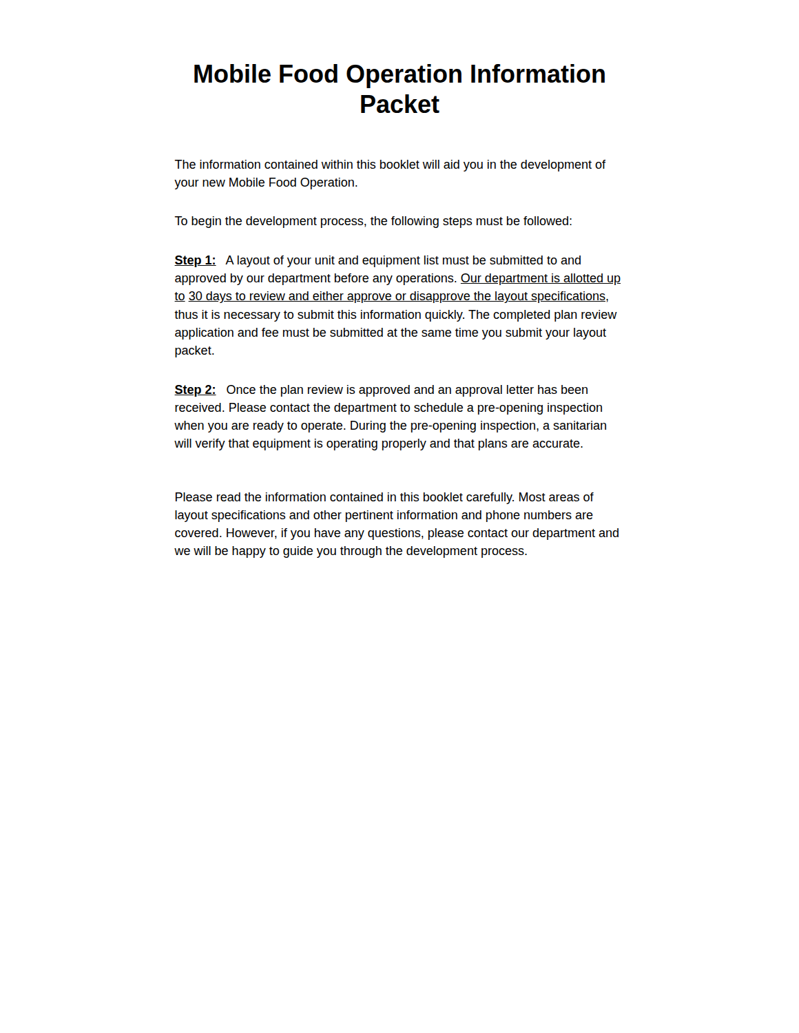Mobile Food Operation Information Packet
The information contained within this booklet will aid you in the development of your new Mobile Food Operation.
To begin the development process, the following steps must be followed:
Step 1: A layout of your unit and equipment list must be submitted to and approved by our department before any operations. Our department is allotted up to 30 days to review and either approve or disapprove the layout specifications, thus it is necessary to submit this information quickly. The completed plan review application and fee must be submitted at the same time you submit your layout packet.
Step 2: Once the plan review is approved and an approval letter has been received. Please contact the department to schedule a pre-opening inspection when you are ready to operate. During the pre-opening inspection, a sanitarian will verify that equipment is operating properly and that plans are accurate.
Please read the information contained in this booklet carefully. Most areas of layout specifications and other pertinent information and phone numbers are covered. However, if you have any questions, please contact our department and we will be happy to guide you through the development process.